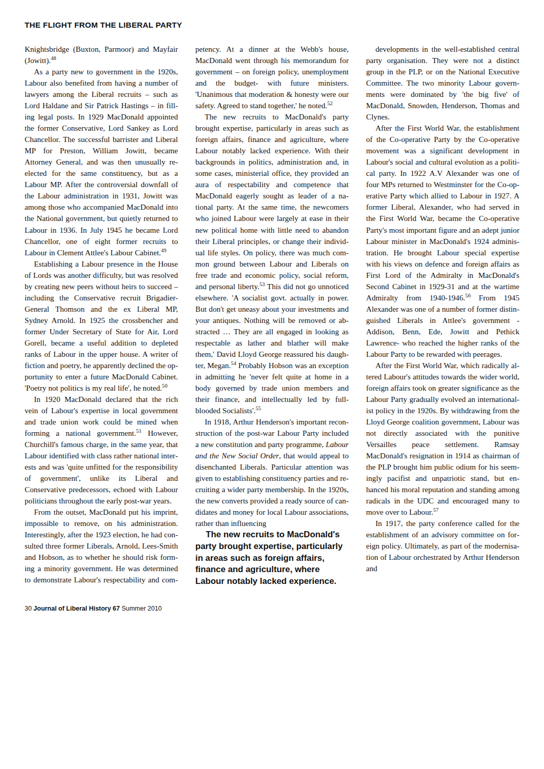The Flight from the Liberal Party
Knightsbridge (Buxton, Parmoor) and Mayfair (Jowitt).48
As a party new to government in the 1920s, Labour also benefited from having a number of lawyers among the Liberal recruits – such as Lord Haldane and Sir Patrick Hastings – in filling legal posts. In 1929 MacDonald appointed the former Conservative, Lord Sankey as Lord Chancellor. The successful barrister and Liberal MP for Preston, William Jowitt, became Attorney General, and was then unusually re-elected for the same constituency, but as a Labour MP. After the controversial downfall of the Labour administration in 1931, Jowitt was among those who accompanied MacDonald into the National government, but quietly returned to Labour in 1936. In July 1945 he became Lord Chancellor, one of eight former recruits to Labour in Clement Attlee's Labour Cabinet.49
Establishing a Labour presence in the House of Lords was another difficulty, but was resolved by creating new peers without heirs to succeed – including the Conservative recruit Brigadier-General Thomson and the ex Liberal MP, Sydney Arnold. In 1925 the crossbencher and former Under Secretary of State for Air, Lord Gorell, became a useful addition to depleted ranks of Labour in the upper house. A writer of fiction and poetry, he apparently declined the opportunity to enter a future MacDonald Cabinet. 'Poetry not politics is my real life', he noted.50
In 1920 MacDonald declared that the rich vein of Labour's expertise in local government and trade union work could be mined when forming a national government.51 However, Churchill's famous charge, in the same year, that Labour identified with class rather national interests and was 'quite unfitted for the responsibility of government', unlike its Liberal and Conservative predecessors, echoed with Labour politicians throughout the early post-war years.
From the outset, MacDonald put his imprint, impossible to remove, on his administration. Interestingly, after the 1923 election, he had consulted three former Liberals, Arnold, Lees-Smith and Hobson, as to whether he should risk forming a minority government. He was determined to demonstrate Labour's respectability and competency. At a dinner at the Webb's house, MacDonald went through his memorandum for government – on foreign policy, unemployment and the budget- with future ministers. 'Unanimous that moderation & honesty were our safety. Agreed to stand together,' he noted.52
The new recruits to MacDonald's party brought expertise, particularly in areas such as foreign affairs, finance and agriculture, where Labour notably lacked experience. With their backgrounds in politics, administration and, in some cases, ministerial office, they provided an aura of respectability and competence that MacDonald eagerly sought as leader of a national party. At the same time, the newcomers who joined Labour were largely at ease in their new political home with little need to abandon their Liberal principles, or change their individual life styles. On policy, there was much common ground between Labour and Liberals on free trade and economic policy, social reform, and personal liberty.53 This did not go unnoticed elsewhere. 'A socialist govt. actually in power. But don't get uneasy about your investments and your antiques. Nothing will be removed or abstracted … They are all engaged in looking as respectable as lather and blather will make them,' David Lloyd George reassured his daughter, Megan.54 Probably Hobson was an exception in admitting he 'never felt quite at home in a body governed by trade union members and their finance, and intellectually led by full-blooded Socialists'.55
In 1918, Arthur Henderson's important reconstruction of the post-war Labour Party included a new constitution and party programme, Labour and the New Social Order, that would appeal to disenchanted Liberals. Particular attention was given to establishing constituency parties and recruiting a wider party membership. In the 1920s, the new converts provided a ready source of candidates and money for local Labour associations, rather than influencing
The new recruits to MacDonald's party brought expertise, particularly in areas such as foreign affairs, finance and agriculture, where Labour notably lacked experience.
developments in the well-established central party organisation. They were not a distinct group in the PLP, or on the National Executive Committee. The two minority Labour governments were dominated by 'the big five' of MacDonald, Snowden, Henderson, Thomas and Clynes.
After the First World War, the establishment of the Co-operative Party by the Co-operative movement was a significant development in Labour's social and cultural evolution as a political party. In 1922 A.V Alexander was one of four MPs returned to Westminster for the Co-operative Party which allied to Labour in 1927. A former Liberal, Alexander, who had served in the First World War, became the Co-operative Party's most important figure and an adept junior Labour minister in MacDonald's 1924 administration. He brought Labour special expertise with his views on defence and foreign affairs as First Lord of the Admiralty in MacDonald's Second Cabinet in 1929-31 and at the wartime Admiralty from 1940-1946.56 From 1945 Alexander was one of a number of former distinguished Liberals in Attlee's government - Addison, Benn, Ede, Jowitt and Pethick Lawrence- who reached the higher ranks of the Labour Party to be rewarded with peerages.
After the First World War, which radically altered Labour's attitudes towards the wider world, foreign affairs took on greater significance as the Labour Party gradually evolved an internationalist policy in the 1920s. By withdrawing from the Lloyd George coalition government, Labour was not directly associated with the punitive Versailles peace settlement. Ramsay MacDonald's resignation in 1914 as chairman of the PLP brought him public odium for his seemingly pacifist and unpatriotic stand, but enhanced his moral reputation and standing among radicals in the UDC and encouraged many to move over to Labour.57
In 1917, the party conference called for the establishment of an advisory committee on foreign policy. Ultimately, as part of the modernisation of Labour orchestrated by Arthur Henderson and
30 Journal of Liberal History 67 Summer 2010